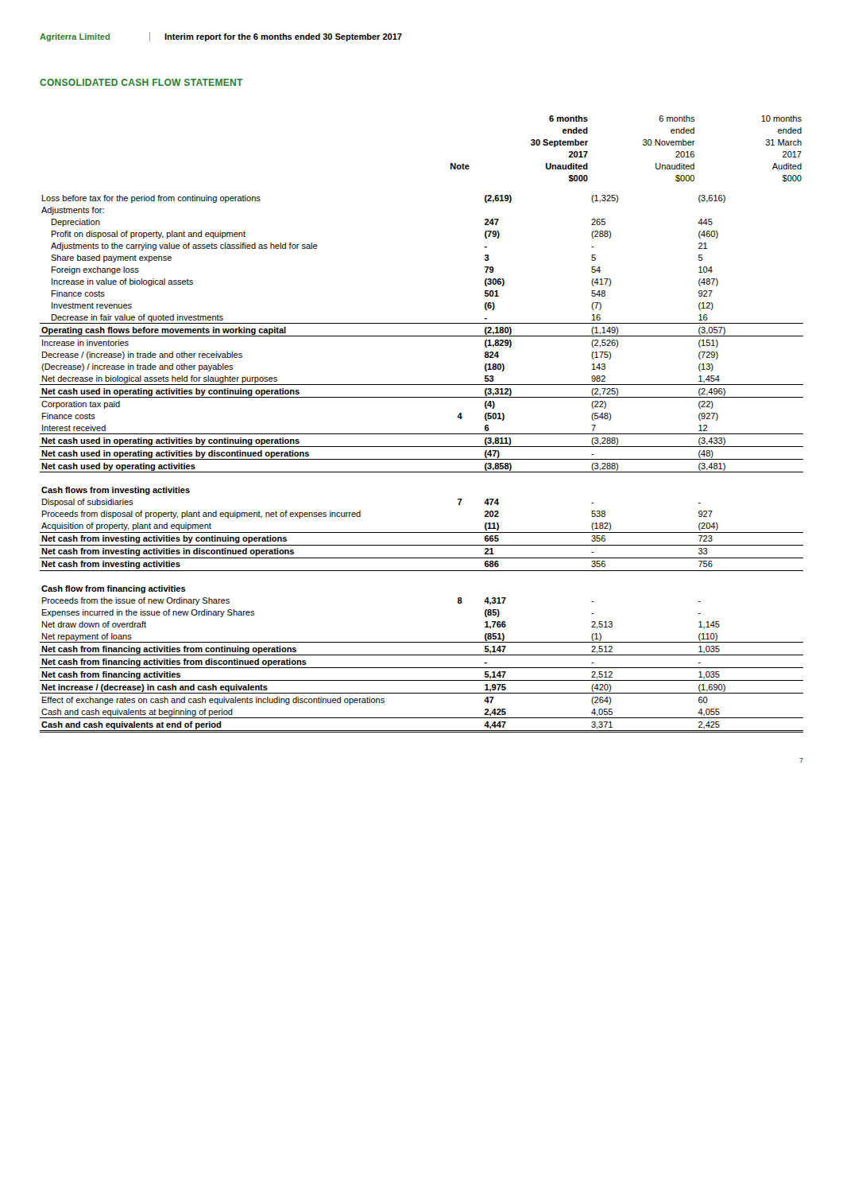Agriterra Limited
Interim report for the 6 months ended 30 September 2017
Consolidated cash flow statement
| | | 6 months | 6 months | 10 months |
| --- | --- | --- | --- | --- |
| | | ended | ended | ended |
| | | 30 September | 30 November | 31 March |
| | | 2017 | 2016 | 2017 |
| | Note | Unaudited | Unaudited | Audited |
| | | $000 | $000 | $000 |
| Loss before tax for the period from continuing operations | | (2,619) | (1,325) | (3,616) |
| Adjustments for: | | | | |
| Depreciation | | 247 | 265 | 445 |
| Profit on disposal of property, plant and equipment | | (79) | (288) | (460) |
| Adjustments to the carrying value of assets classified as held for sale | | - | - | 21 |
| Share based payment expense | | 3 | 5 | 5 |
| Foreign exchange loss | | 79 | 54 | 104 |
| Increase in value of biological assets | | (306) | (417) | (487) |
| Finance costs | | 501 | 548 | 927 |
| Investment revenues | | (6) | (7) | (12) |
| Decrease in fair value of quoted investments | | - | 16 | 16 |
| Operating cash flows before movements in working capital | | (2,180) | (1,149) | (3,057) |
| Increase in inventories | | (1,829) | (2,526) | (151) |
| Decrease / (increase) in trade and other receivables | | 824 | (175) | (729) |
| (Decrease) / increase in trade and other payables | | (180) | 143 | (13) |
| Net decrease in biological assets held for slaughter purposes | | 53 | 982 | 1,454 |
| Net cash used in operating activities by continuing operations | | (3,312) | (2,725) | (2,496) |
| Corporation tax paid | | (4) | (22) | (22) |
| Finance costs | 4 | (501) | (548) | (927) |
| Interest received | | 6 | 7 | 12 |
| Net cash used in operating activities by continuing operations | | (3,811) | (3,288) | (3,433) |
| Net cash used in operating activities by discontinued operations | | (47) | - | (48) |
| Net cash used by operating activities | | (3,858) | (3,288) | (3,481) |
| Cash flows from investing activities | | | | |
| Disposal of subsidiaries | 7 | 474 | - | - |
| Proceeds from disposal of property, plant and equipment, net of expenses incurred | | 202 | 538 | 927 |
| Acquisition of property, plant and equipment | | (11) | (182) | (204) |
| Net cash from investing activities by continuing operations | | 665 | 356 | 723 |
| Net cash from investing activities in discontinued operations | | 21 | - | 33 |
| Net cash from investing activities | | 686 | 356 | 756 |
| Cash flow from financing activities | | | | |
| Proceeds from the issue of new Ordinary Shares | 8 | 4,317 | - | - |
| Expenses incurred in the issue of new Ordinary Shares | | (85) | - | - |
| Net draw down of overdraft | | 1,766 | 2,513 | 1,145 |
| Net repayment of loans | | (851) | (1) | (110) |
| Net cash from financing activities from continuing operations | | 5,147 | 2,512 | 1,035 |
| Net cash from financing activities from discontinued operations | | - | - | - |
| Net cash from financing activities | | 5,147 | 2,512 | 1,035 |
| Net increase / (decrease) in cash and cash equivalents | | 1,975 | (420) | (1,690) |
| Effect of exchange rates on cash and cash equivalents including discontinued operations | | 47 | (264) | 60 |
| Cash and cash equivalents at beginning of period | | 2,425 | 4,055 | 4,055 |
| Cash and cash equivalents at end of period | | 4,447 | 3,371 | 2,425 |
7